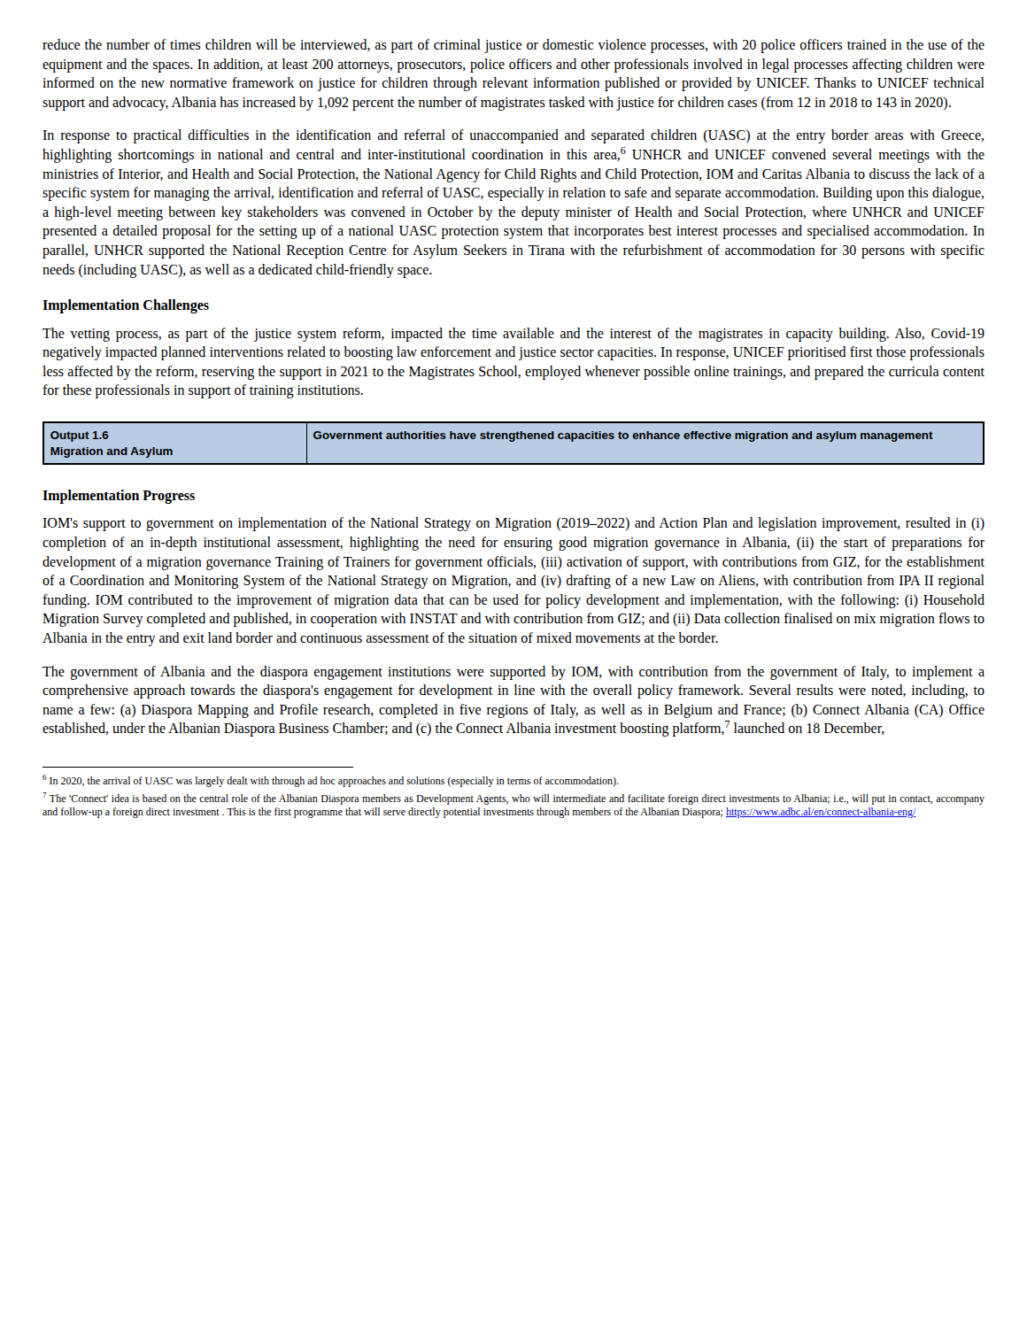reduce the number of times children will be interviewed, as part of criminal justice or domestic violence processes, with 20 police officers trained in the use of the equipment and the spaces. In addition, at least 200 attorneys, prosecutors, police officers and other professionals involved in legal processes affecting children were informed on the new normative framework on justice for children through relevant information published or provided by UNICEF. Thanks to UNICEF technical support and advocacy, Albania has increased by 1,092 percent the number of magistrates tasked with justice for children cases (from 12 in 2018 to 143 in 2020).
In response to practical difficulties in the identification and referral of unaccompanied and separated children (UASC) at the entry border areas with Greece, highlighting shortcomings in national and central and inter-institutional coordination in this area,6 UNHCR and UNICEF convened several meetings with the ministries of Interior, and Health and Social Protection, the National Agency for Child Rights and Child Protection, IOM and Caritas Albania to discuss the lack of a specific system for managing the arrival, identification and referral of UASC, especially in relation to safe and separate accommodation. Building upon this dialogue, a high-level meeting between key stakeholders was convened in October by the deputy minister of Health and Social Protection, where UNHCR and UNICEF presented a detailed proposal for the setting up of a national UASC protection system that incorporates best interest processes and specialised accommodation. In parallel, UNHCR supported the National Reception Centre for Asylum Seekers in Tirana with the refurbishment of accommodation for 30 persons with specific needs (including UASC), as well as a dedicated child-friendly space.
Implementation Challenges
The vetting process, as part of the justice system reform, impacted the time available and the interest of the magistrates in capacity building. Also, Covid-19 negatively impacted planned interventions related to boosting law enforcement and justice sector capacities. In response, UNICEF prioritised first those professionals less affected by the reform, reserving the support in 2021 to the Magistrates School, employed whenever possible online trainings, and prepared the curricula content for these professionals in support of training institutions.
| Output 1.6 Migration and Asylum | Government authorities have strengthened capacities to enhance effective migration and asylum management |
Implementation Progress
IOM's support to government on implementation of the National Strategy on Migration (2019–2022) and Action Plan and legislation improvement, resulted in (i) completion of an in-depth institutional assessment, highlighting the need for ensuring good migration governance in Albania, (ii) the start of preparations for development of a migration governance Training of Trainers for government officials, (iii) activation of support, with contributions from GIZ, for the establishment of a Coordination and Monitoring System of the National Strategy on Migration, and (iv) drafting of a new Law on Aliens, with contribution from IPA II regional funding. IOM contributed to the improvement of migration data that can be used for policy development and implementation, with the following: (i) Household Migration Survey completed and published, in cooperation with INSTAT and with contribution from GIZ; and (ii) Data collection finalised on mix migration flows to Albania in the entry and exit land border and continuous assessment of the situation of mixed movements at the border.
The government of Albania and the diaspora engagement institutions were supported by IOM, with contribution from the government of Italy, to implement a comprehensive approach towards the diaspora's engagement for development in line with the overall policy framework. Several results were noted, including, to name a few: (a) Diaspora Mapping and Profile research, completed in five regions of Italy, as well as in Belgium and France; (b) Connect Albania (CA) Office established, under the Albanian Diaspora Business Chamber; and (c) the Connect Albania investment boosting platform,7 launched on 18 December,
6 In 2020, the arrival of UASC was largely dealt with through ad hoc approaches and solutions (especially in terms of accommodation).
7 The 'Connect' idea is based on the central role of the Albanian Diaspora members as Development Agents, who will intermediate and facilitate foreign direct investments to Albania; i.e., will put in contact, accompany and follow-up a foreign direct investment . This is the first programme that will serve directly potential investments through members of the Albanian Diaspora; https://www.adbc.al/en/connect-albania-eng/